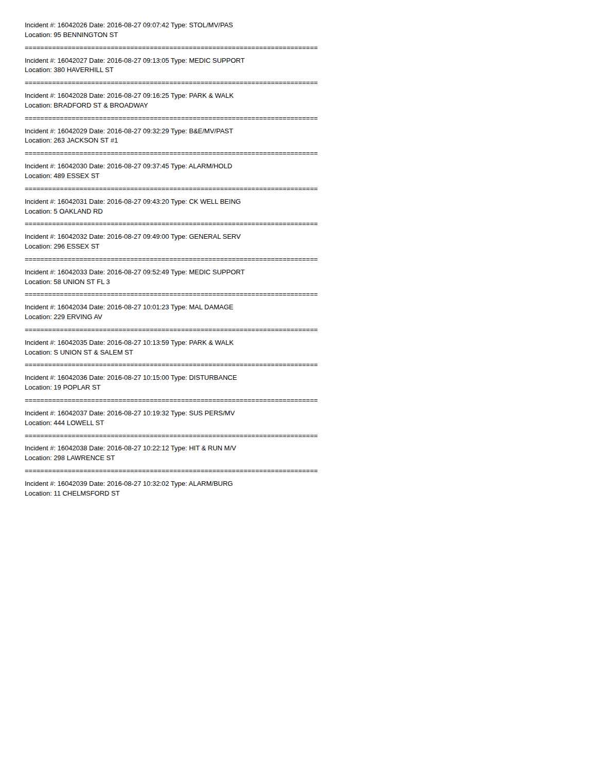Incident #: 16042026 Date: 2016-08-27 09:07:42 Type: STOL/MV/PAS
Location: 95 BENNINGTON ST
===========================================================================
Incident #: 16042027 Date: 2016-08-27 09:13:05 Type: MEDIC SUPPORT
Location: 380 HAVERHILL ST
===========================================================================
Incident #: 16042028 Date: 2016-08-27 09:16:25 Type: PARK & WALK
Location: BRADFORD ST & BROADWAY
===========================================================================
Incident #: 16042029 Date: 2016-08-27 09:32:29 Type: B&E/MV/PAST
Location: 263 JACKSON ST #1
===========================================================================
Incident #: 16042030 Date: 2016-08-27 09:37:45 Type: ALARM/HOLD
Location: 489 ESSEX ST
===========================================================================
Incident #: 16042031 Date: 2016-08-27 09:43:20 Type: CK WELL BEING
Location: 5 OAKLAND RD
===========================================================================
Incident #: 16042032 Date: 2016-08-27 09:49:00 Type: GENERAL SERV
Location: 296 ESSEX ST
===========================================================================
Incident #: 16042033 Date: 2016-08-27 09:52:49 Type: MEDIC SUPPORT
Location: 58 UNION ST FL 3
===========================================================================
Incident #: 16042034 Date: 2016-08-27 10:01:23 Type: MAL DAMAGE
Location: 229 ERVING AV
===========================================================================
Incident #: 16042035 Date: 2016-08-27 10:13:59 Type: PARK & WALK
Location: S UNION ST & SALEM ST
===========================================================================
Incident #: 16042036 Date: 2016-08-27 10:15:00 Type: DISTURBANCE
Location: 19 POPLAR ST
===========================================================================
Incident #: 16042037 Date: 2016-08-27 10:19:32 Type: SUS PERS/MV
Location: 444 LOWELL ST
===========================================================================
Incident #: 16042038 Date: 2016-08-27 10:22:12 Type: HIT & RUN M/V
Location: 298 LAWRENCE ST
===========================================================================
Incident #: 16042039 Date: 2016-08-27 10:32:02 Type: ALARM/BURG
Location: 11 CHELMSFORD ST